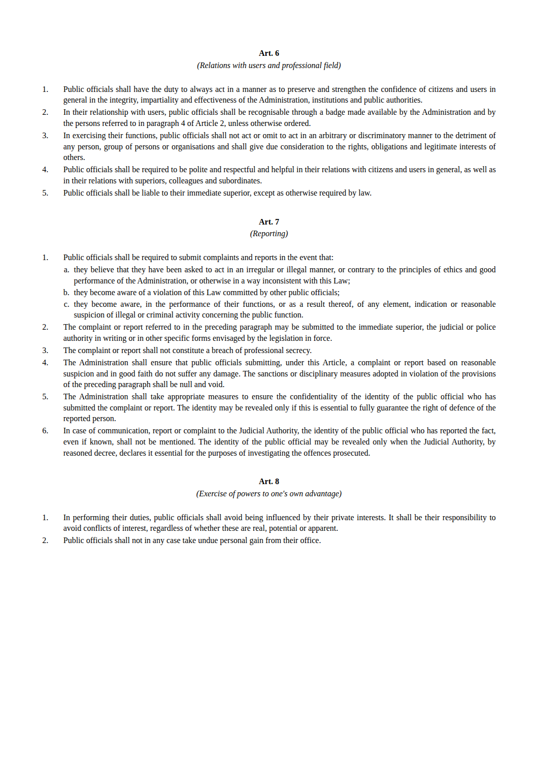Art. 6
(Relations with users and professional field)
1. Public officials shall have the duty to always act in a manner as to preserve and strengthen the confidence of citizens and users in general in the integrity, impartiality and effectiveness of the Administration, institutions and public authorities.
2. In their relationship with users, public officials shall be recognisable through a badge made available by the Administration and by the persons referred to in paragraph 4 of Article 2, unless otherwise ordered.
3. In exercising their functions, public officials shall not act or omit to act in an arbitrary or discriminatory manner to the detriment of any person, group of persons or organisations and shall give due consideration to the rights, obligations and legitimate interests of others.
4. Public officials shall be required to be polite and respectful and helpful in their relations with citizens and users in general, as well as in their relations with superiors, colleagues and subordinates.
5. Public officials shall be liable to their immediate superior, except as otherwise required by law.
Art. 7
(Reporting)
1. Public officials shall be required to submit complaints and reports in the event that:
they believe that they have been asked to act in an irregular or illegal manner, or contrary to the principles of ethics and good performance of the Administration, or otherwise in a way inconsistent with this Law;
they become aware of a violation of this Law committed by other public officials;
they become aware, in the performance of their functions, or as a result thereof, of any element, indication or reasonable suspicion of illegal or criminal activity concerning the public function.
2. The complaint or report referred to in the preceding paragraph may be submitted to the immediate superior, the judicial or police authority in writing or in other specific forms envisaged by the legislation in force.
3. The complaint or report shall not constitute a breach of professional secrecy.
4. The Administration shall ensure that public officials submitting, under this Article, a complaint or report based on reasonable suspicion and in good faith do not suffer any damage. The sanctions or disciplinary measures adopted in violation of the provisions of the preceding paragraph shall be null and void.
5. The Administration shall take appropriate measures to ensure the confidentiality of the identity of the public official who has submitted the complaint or report. The identity may be revealed only if this is essential to fully guarantee the right of defence of the reported person.
6. In case of communication, report or complaint to the Judicial Authority, the identity of the public official who has reported the fact, even if known, shall not be mentioned. The identity of the public official may be revealed only when the Judicial Authority, by reasoned decree, declares it essential for the purposes of investigating the offences prosecuted.
Art. 8
(Exercise of powers to one's own advantage)
1. In performing their duties, public officials shall avoid being influenced by their private interests. It shall be their responsibility to avoid conflicts of interest, regardless of whether these are real, potential or apparent.
2. Public officials shall not in any case take undue personal gain from their office.